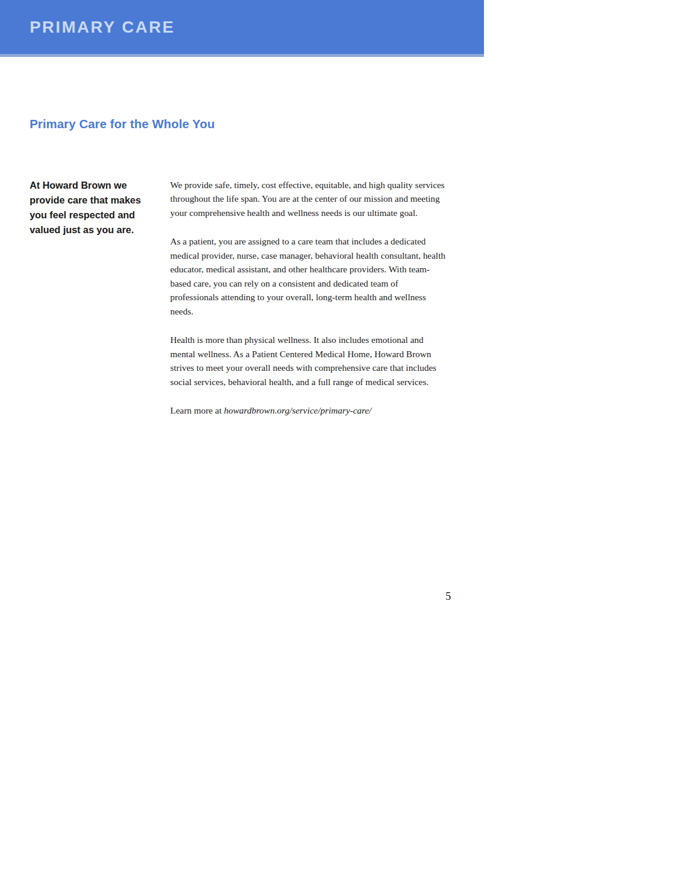Primary Care
Primary Care for the Whole You
At Howard Brown we provide care that makes you feel respected and valued just as you are.
We provide safe, timely, cost effective, equitable, and high quality services throughout the life span. You are at the center of our mission and meeting your comprehensive health and wellness needs is our ultimate goal.
As a patient, you are assigned to a care team that includes a dedicated medical provider, nurse, case manager, behavioral health consultant, health educator, medical assistant, and other healthcare providers. With team-based care, you can rely on a consistent and dedicated team of professionals attending to your overall, long-term health and wellness needs.
Health is more than physical wellness. It also includes emotional and mental wellness. As a Patient Centered Medical Home, Howard Brown strives to meet your overall needs with comprehensive care that includes social services, behavioral health, and a full range of medical services.
Learn more at howardbrown.org/service/primary-care/
5